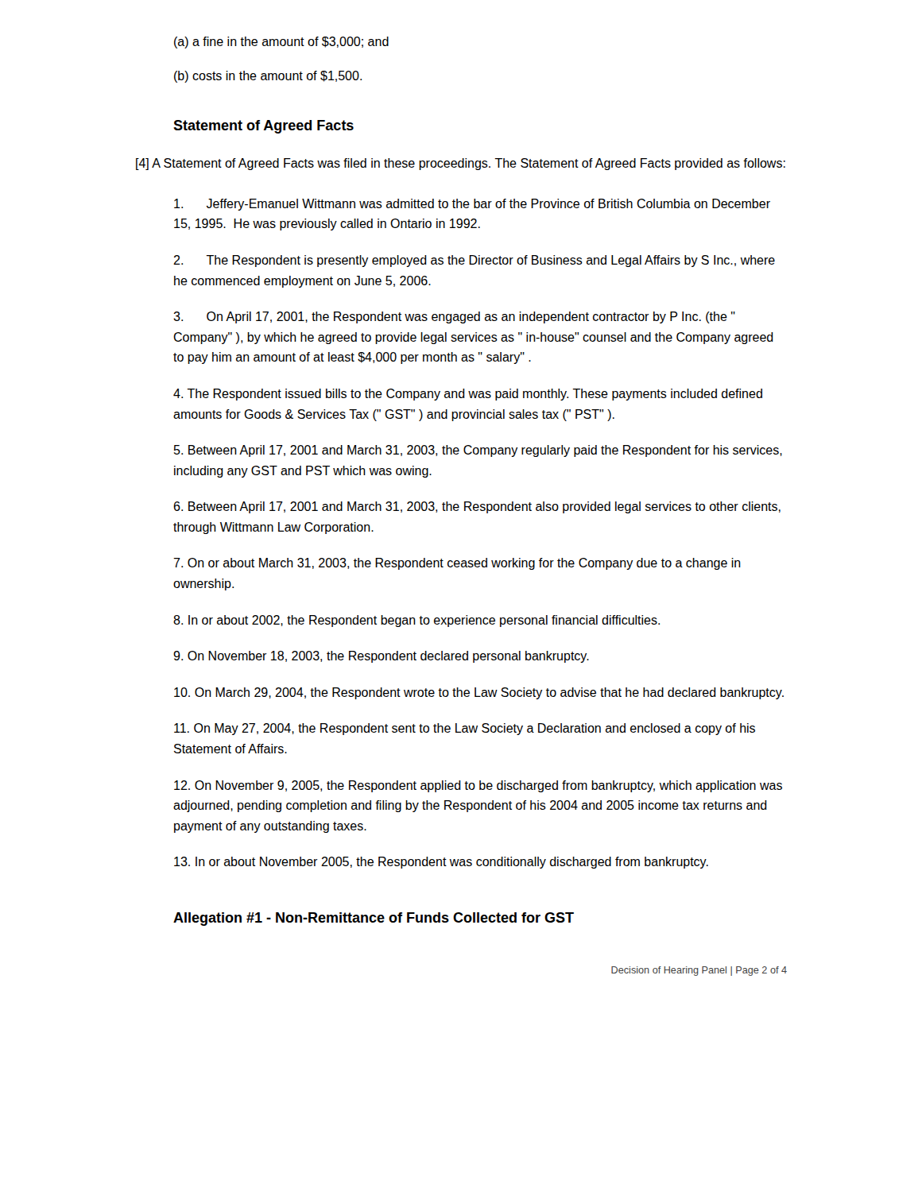(a) a fine in the amount of $3,000; and
(b) costs in the amount of $1,500.
Statement of Agreed Facts
[4] A Statement of Agreed Facts was filed in these proceedings. The Statement of Agreed Facts provided as follows:
1. Jeffery-Emanuel Wittmann was admitted to the bar of the Province of British Columbia on December 15, 1995. He was previously called in Ontario in 1992.
2. The Respondent is presently employed as the Director of Business and Legal Affairs by S Inc., where he commenced employment on June 5, 2006.
3. On April 17, 2001, the Respondent was engaged as an independent contractor by P Inc. (the " Company" ), by which he agreed to provide legal services as " in-house" counsel and the Company agreed to pay him an amount of at least $4,000 per month as " salary" .
4. The Respondent issued bills to the Company and was paid monthly. These payments included defined amounts for Goods & Services Tax (" GST" ) and provincial sales tax (" PST" ).
5. Between April 17, 2001 and March 31, 2003, the Company regularly paid the Respondent for his services, including any GST and PST which was owing.
6. Between April 17, 2001 and March 31, 2003, the Respondent also provided legal services to other clients, through Wittmann Law Corporation.
7. On or about March 31, 2003, the Respondent ceased working for the Company due to a change in ownership.
8. In or about 2002, the Respondent began to experience personal financial difficulties.
9. On November 18, 2003, the Respondent declared personal bankruptcy.
10. On March 29, 2004, the Respondent wrote to the Law Society to advise that he had declared bankruptcy.
11. On May 27, 2004, the Respondent sent to the Law Society a Declaration and enclosed a copy of his Statement of Affairs.
12. On November 9, 2005, the Respondent applied to be discharged from bankruptcy, which application was adjourned, pending completion and filing by the Respondent of his 2004 and 2005 income tax returns and payment of any outstanding taxes.
13. In or about November 2005, the Respondent was conditionally discharged from bankruptcy.
Allegation #1 - Non-Remittance of Funds Collected for GST
Decision of Hearing Panel | Page 2 of 4